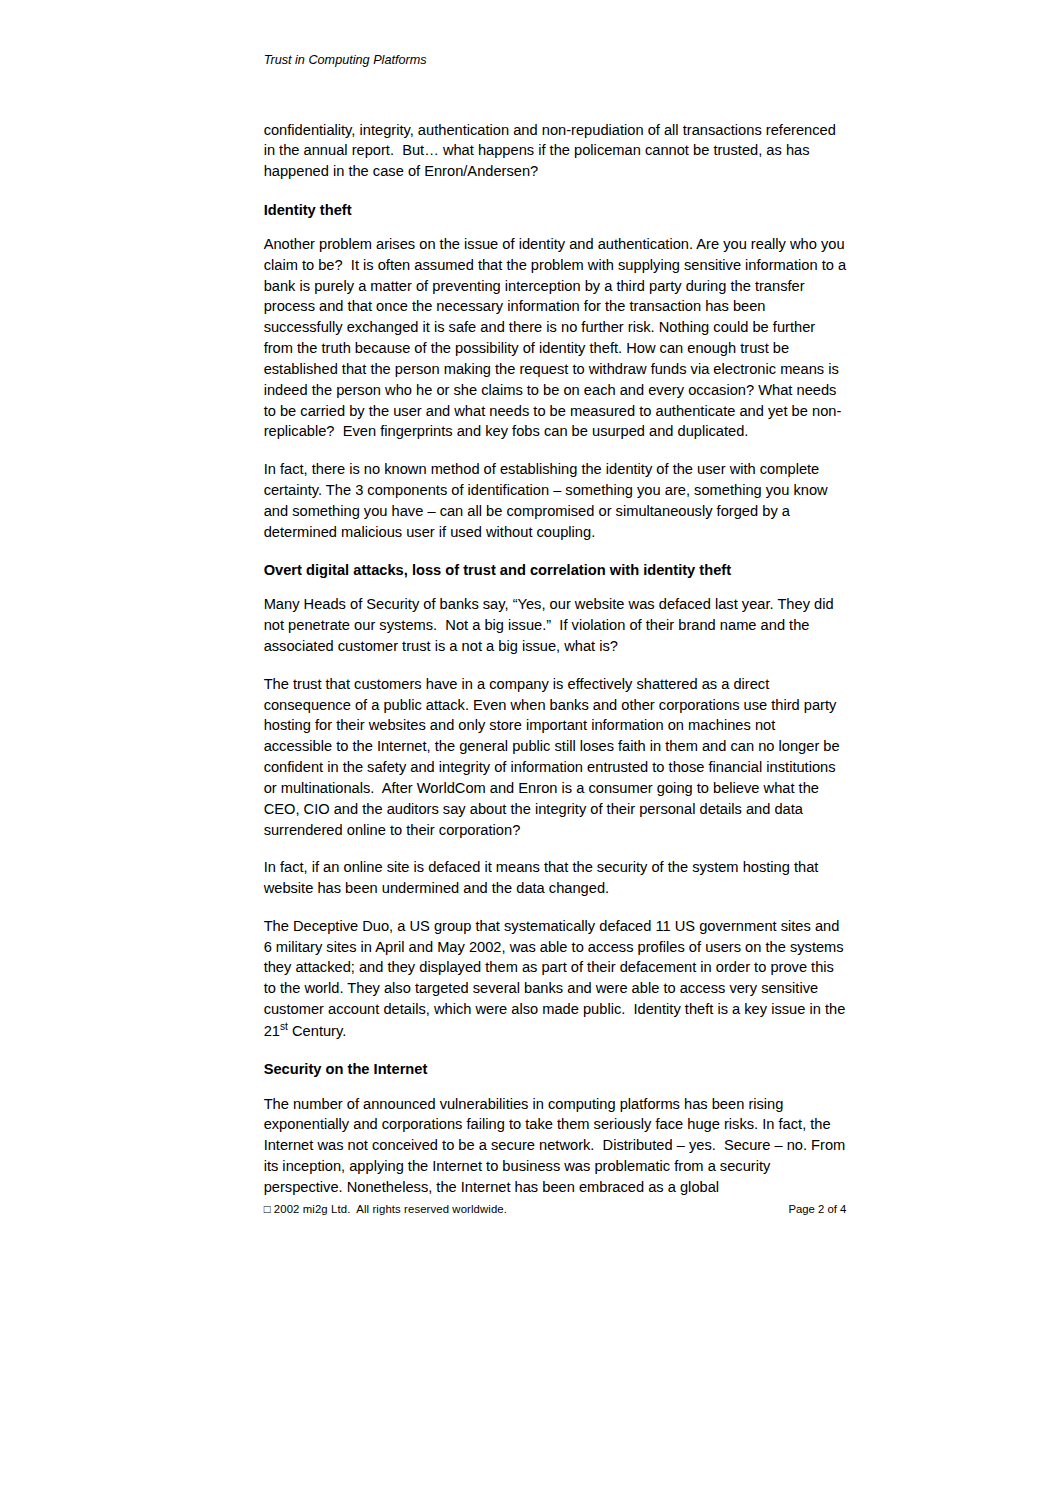Trust in Computing Platforms
confidentiality, integrity, authentication and non-repudiation of all transactions referenced in the annual report. But… what happens if the policeman cannot be trusted, as has happened in the case of Enron/Andersen?
Identity theft
Another problem arises on the issue of identity and authentication. Are you really who you claim to be? It is often assumed that the problem with supplying sensitive information to a bank is purely a matter of preventing interception by a third party during the transfer process and that once the necessary information for the transaction has been successfully exchanged it is safe and there is no further risk. Nothing could be further from the truth because of the possibility of identity theft. How can enough trust be established that the person making the request to withdraw funds via electronic means is indeed the person who he or she claims to be on each and every occasion? What needs to be carried by the user and what needs to be measured to authenticate and yet be non-replicable? Even fingerprints and key fobs can be usurped and duplicated.
In fact, there is no known method of establishing the identity of the user with complete certainty. The 3 components of identification – something you are, something you know and something you have – can all be compromised or simultaneously forged by a determined malicious user if used without coupling.
Overt digital attacks, loss of trust and correlation with identity theft
Many Heads of Security of banks say, “Yes, our website was defaced last year. They did not penetrate our systems. Not a big issue.” If violation of their brand name and the associated customer trust is a not a big issue, what is?
The trust that customers have in a company is effectively shattered as a direct consequence of a public attack. Even when banks and other corporations use third party hosting for their websites and only store important information on machines not accessible to the Internet, the general public still loses faith in them and can no longer be confident in the safety and integrity of information entrusted to those financial institutions or multinationals. After WorldCom and Enron is a consumer going to believe what the CEO, CIO and the auditors say about the integrity of their personal details and data surrendered online to their corporation?
In fact, if an online site is defaced it means that the security of the system hosting that website has been undermined and the data changed.
The Deceptive Duo, a US group that systematically defaced 11 US government sites and 6 military sites in April and May 2002, was able to access profiles of users on the systems they attacked; and they displayed them as part of their defacement in order to prove this to the world. They also targeted several banks and were able to access very sensitive customer account details, which were also made public. Identity theft is a key issue in the 21st Century.
Security on the Internet
The number of announced vulnerabilities in computing platforms has been rising exponentially and corporations failing to take them seriously face huge risks. In fact, the Internet was not conceived to be a secure network. Distributed – yes. Secure – no. From its inception, applying the Internet to business was problematic from a security perspective. Nonetheless, the Internet has been embraced as a global
□ 2002 mi2g Ltd. All rights reserved worldwide. Page 2 of 4